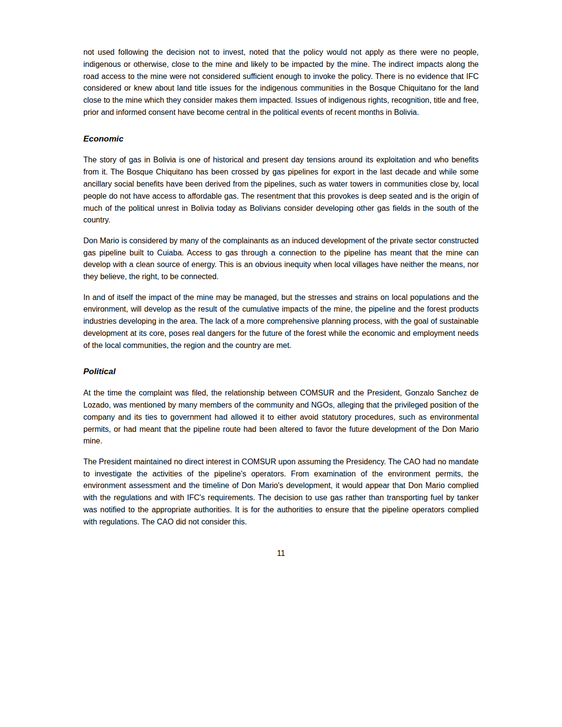not used following the decision not to invest, noted that the policy would not apply as there were no people, indigenous or otherwise, close to the mine and likely to be impacted by the mine. The indirect impacts along the road access to the mine were not considered sufficient enough to invoke the policy. There is no evidence that IFC considered or knew about land title issues for the indigenous communities in the Bosque Chiquitano for the land close to the mine which they consider makes them impacted. Issues of indigenous rights, recognition, title and free, prior and informed consent have become central in the political events of recent months in Bolivia.
Economic
The story of gas in Bolivia is one of historical and present day tensions around its exploitation and who benefits from it. The Bosque Chiquitano has been crossed by gas pipelines for export in the last decade and while some ancillary social benefits have been derived from the pipelines, such as water towers in communities close by, local people do not have access to affordable gas. The resentment that this provokes is deep seated and is the origin of much of the political unrest in Bolivia today as Bolivians consider developing other gas fields in the south of the country.
Don Mario is considered by many of the complainants as an induced development of the private sector constructed gas pipeline built to Cuiaba. Access to gas through a connection to the pipeline has meant that the mine can develop with a clean source of energy. This is an obvious inequity when local villages have neither the means, nor they believe, the right, to be connected.
In and of itself the impact of the mine may be managed, but the stresses and strains on local populations and the environment, will develop as the result of the cumulative impacts of the mine, the pipeline and the forest products industries developing in the area. The lack of a more comprehensive planning process, with the goal of sustainable development at its core, poses real dangers for the future of the forest while the economic and employment needs of the local communities, the region and the country are met.
Political
At the time the complaint was filed, the relationship between COMSUR and the President, Gonzalo Sanchez de Lozado, was mentioned by many members of the community and NGOs, alleging that the privileged position of the company and its ties to government had allowed it to either avoid statutory procedures, such as environmental permits, or had meant that the pipeline route had been altered to favor the future development of the Don Mario mine.
The President maintained no direct interest in COMSUR upon assuming the Presidency. The CAO had no mandate to investigate the activities of the pipeline's operators. From examination of the environment permits, the environment assessment and the timeline of Don Mario's development, it would appear that Don Mario complied with the regulations and with IFC's requirements. The decision to use gas rather than transporting fuel by tanker was notified to the appropriate authorities. It is for the authorities to ensure that the pipeline operators complied with regulations. The CAO did not consider this.
11